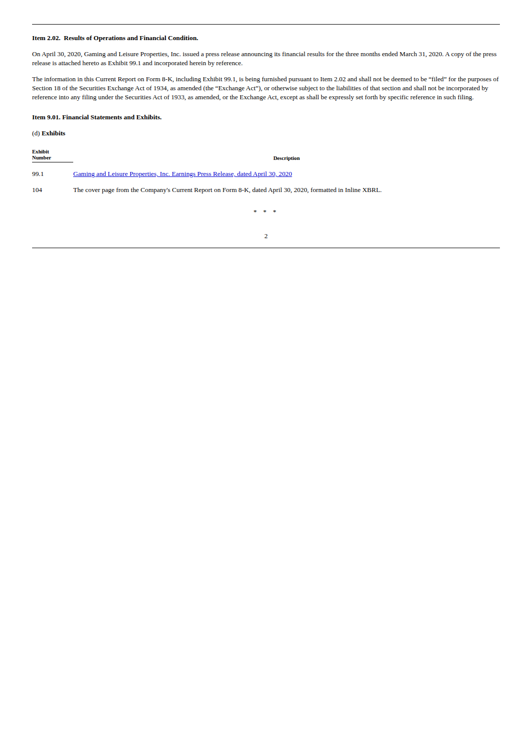Item 2.02. Results of Operations and Financial Condition.
On April 30, 2020, Gaming and Leisure Properties, Inc. issued a press release announcing its financial results for the three months ended March 31, 2020. A copy of the press release is attached hereto as Exhibit 99.1 and incorporated herein by reference.
The information in this Current Report on Form 8-K, including Exhibit 99.1, is being furnished pursuant to Item 2.02 and shall not be deemed to be “filed” for the purposes of Section 18 of the Securities Exchange Act of 1934, as amended (the “Exchange Act”), or otherwise subject to the liabilities of that section and shall not be incorporated by reference into any filing under the Securities Act of 1933, as amended, or the Exchange Act, except as shall be expressly set forth by specific reference in such filing.
Item 9.01. Financial Statements and Exhibits.
(d) Exhibits
| Exhibit Number | Description |
| --- | --- |
| 99.1 | Gaming and Leisure Properties, Inc. Earnings Press Release, dated April 30, 2020 |
| 104 | The cover page from the Company's Current Report on Form 8-K, dated April 30, 2020, formatted in Inline XBRL. |
* * *
2